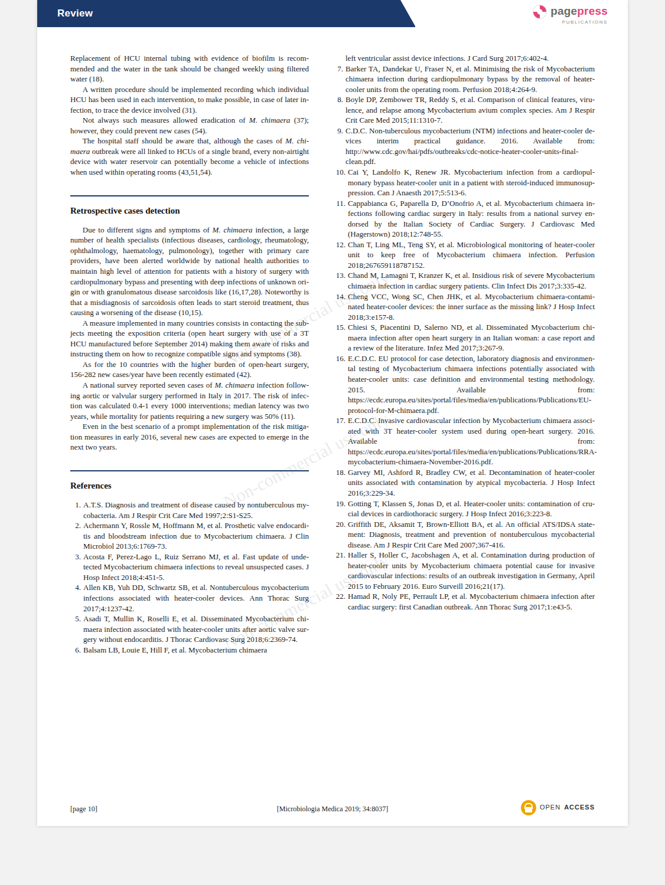Review
pagepress
PUBLICATIONS
Replacement of HCU internal tubing with evidence of biofilm is recommended and the water in the tank should be changed weekly using filtered water (18).
A written procedure should be implemented recording which individual HCU has been used in each intervention, to make possible, in case of later infection, to trace the device involved (31).
Not always such measures allowed eradication of M. chimaera (37); however, they could prevent new cases (54).
The hospital staff should be aware that, although the cases of M. chimaera outbreak were all linked to HCUs of a single brand, every non-airtight device with water reservoir can potentially become a vehicle of infections when used within operating rooms (43,51,54).
Retrospective cases detection
Due to different signs and symptoms of M. chimaera infection, a large number of health specialists (infectious diseases, cardiology, rheumatology, ophthalmology, haematology, pulmonology), together with primary care providers, have been alerted worldwide by national health authorities to maintain high level of attention for patients with a history of surgery with cardiopulmonary bypass and presenting with deep infections of unknown origin or with granulomatous disease sarcoidosis like (16,17,28). Noteworthy is that a misdiagnosis of sarcoidosis often leads to start steroid treatment, thus causing a worsening of the disease (10,15).
A measure implemented in many countries consists in contacting the subjects meeting the exposition criteria (open heart surgery with use of a 3T HCU manufactured before September 2014) making them aware of risks and instructing them on how to recognize compatible signs and symptoms (38).
As for the 10 countries with the higher burden of open-heart surgery, 156-282 new cases/year have been recently estimated (42).
A national survey reported seven cases of M. chimaera infection following aortic or valvular surgery performed in Italy in 2017. The risk of infection was calculated 0.4-1 every 1000 interventions; median latency was two years, while mortality for patients requiring a new surgery was 50% (11).
Even in the best scenario of a prompt implementation of the risk mitigation measures in early 2016, several new cases are expected to emerge in the next two years.
References
A.T.S. Diagnosis and treatment of disease caused by nontuberculous mycobacteria. Am J Respir Crit Care Med 1997;2:S1-S25.
Achermann Y, Rossle M, Hoffmann M, et al. Prosthetic valve endocarditis and bloodstream infection due to Mycobacterium chimaera. J Clin Microbiol 2013;6:1769-73.
Acosta F, Perez-Lago L, Ruiz Serrano MJ, et al. Fast update of undetected Mycobacterium chimaera infections to reveal unsuspected cases. J Hosp Infect 2018;4:451-5.
Allen KB, Yuh DD, Schwartz SB, et al. Nontuberculous mycobacterium infections associated with heater-cooler devices. Ann Thorac Surg 2017;4:1237-42.
Asadi T, Mullin K, Roselli E, et al. Disseminated Mycobacterium chimaera infection associated with heater-cooler units after aortic valve surgery without endocarditis. J Thorac Cardiovasc Surg 2018;6:2369-74.
Balsam LB, Louie E, Hill F, et al. Mycobacterium chimaera
left ventricular assist device infections. J Card Surg 2017;6:402-4.
Barker TA, Dandekar U, Fraser N, et al. Minimising the risk of Mycobacterium chimaera infection during cardiopulmonary bypass by the removal of heater-cooler units from the operating room. Perfusion 2018;4:264-9.
Boyle DP, Zembower TR, Reddy S, et al. Comparison of clinical features, virulence, and relapse among Mycobacterium avium complex species. Am J Respir Crit Care Med 2015;11:1310-7.
C.D.C. Non-tuberculous mycobacterium (NTM) infections and heater-cooler devices interim practical guidance. 2016. Available from: http://www.cdc.gov/hai/pdfs/outbreaks/cdc-notice-heater-cooler-units-final-clean.pdf.
Cai Y, Landolfo K, Renew JR. Mycobacterium infection from a cardiopulmonary bypass heater-cooler unit in a patient with steroid-induced immunosuppression. Can J Anaesth 2017;5:513-6.
Cappabianca G, Paparella D, D’Onofrio A, et al. Mycobacterium chimaera infections following cardiac surgery in Italy: results from a national survey endorsed by the Italian Society of Cardiac Surgery. J Cardiovasc Med (Hagerstown) 2018;12:748-55.
Chan T, Ling ML, Teng SY, et al. Microbiological monitoring of heater-cooler unit to keep free of Mycobacterium chimaera infection. Perfusion 2018;267659118787152.
Chand M, Lamagni T, Kranzer K, et al. Insidious risk of severe Mycobacterium chimaera infection in cardiac surgery patients. Clin Infect Dis 2017;3:335-42.
Cheng VCC, Wong SC, Chen JHK, et al. Mycobacterium chimaera-contaminated heater-cooler devices: the inner surface as the missing link? J Hosp Infect 2018;3:e157-8.
Chiesi S, Piacentini D, Salerno ND, et al. Disseminated Mycobacterium chimaera infection after open heart surgery in an Italian woman: a case report and a review of the literature. Infez Med 2017;3:267-9.
E.C.D.C. EU protocol for case detection, laboratory diagnosis and environmental testing of Mycobacterium chimaera infections potentially associated with heater-cooler units: case definition and environmental testing methodology. 2015. Available from: https://ecdc.europa.eu/sites/portal/files/media/en/publications/Publications/EU-protocol-for-M-chimaera.pdf.
E.C.D.C. Invasive cardiovascular infection by Mycobacterium chimaera associated with 3T heater-cooler system used during open-heart surgery. 2016. Available from: https://ecdc.europa.eu/sites/portal/files/media/en/publications/Publications/RRA-mycobacterium-chimaera-November-2016.pdf.
Garvey MI, Ashford R, Bradley CW, et al. Decontamination of heater-cooler units associated with contamination by atypical mycobacteria. J Hosp Infect 2016;3:229-34.
Gotting T, Klassen S, Jonas D, et al. Heater-cooler units: contamination of crucial devices in cardiothoracic surgery. J Hosp Infect 2016;3:223-8.
Griffith DE, Aksamit T, Brown-Elliott BA, et al. An official ATS/IDSA statement: Diagnosis, treatment and prevention of nontuberculous mycobacterial disease. Am J Respir Crit Care Med 2007;367-416.
Haller S, Holler C, Jacobshagen A, et al. Contamination during production of heater-cooler units by Mycobacterium chimaera potential cause for invasive cardiovascular infections: results of an outbreak investigation in Germany, April 2015 to February 2016. Euro Surveill 2016;21(17).
Hamad R, Noly PE, Perrault LP, et al. Mycobacterium chimaera infection after cardiac surgery: first Canadian outbreak. Ann Thorac Surg 2017;1:e43-5.
Non-commercial use only Non-commercial use only Non-commercial use only
[page 10]
[Microbiologia Medica 2019; 34:8037]
OPEN ACCESS